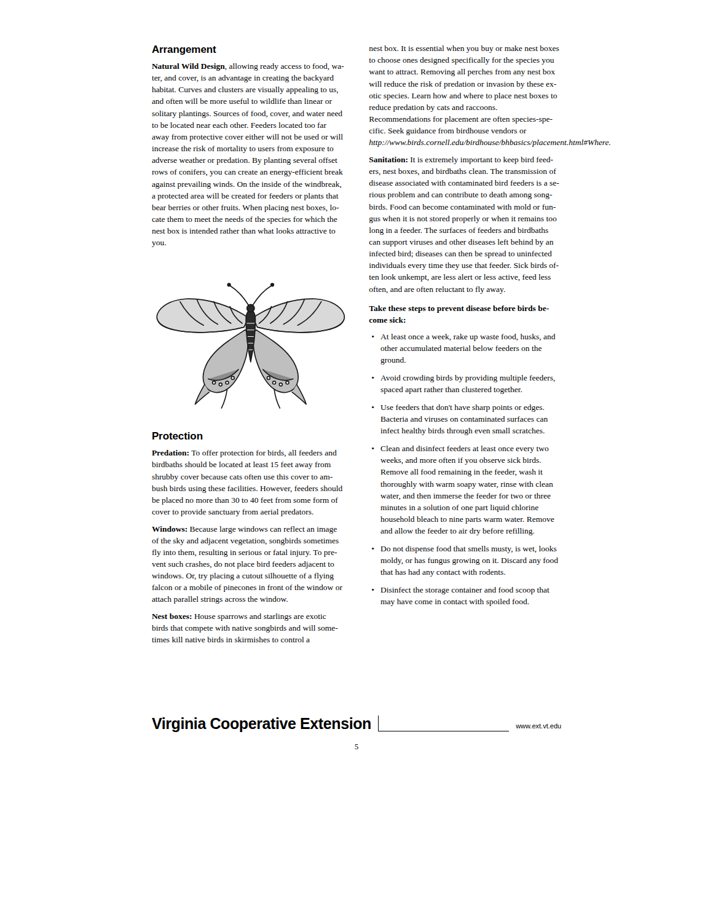Arrangement
Natural Wild Design, allowing ready access to food, water, and cover, is an advantage in creating the backyard habitat. Curves and clusters are visually appealing to us, and often will be more useful to wildlife than linear or solitary plantings. Sources of food, cover, and water need to be located near each other. Feeders located too far away from protective cover either will not be used or will increase the risk of mortality to users from exposure to adverse weather or predation. By planting several offset rows of conifers, you can create an energy-efficient break against prevailing winds. On the inside of the windbreak, a protected area will be created for feeders or plants that bear berries or other fruits. When placing nest boxes, locate them to meet the needs of the species for which the nest box is intended rather than what looks attractive to you.
Protection
Predation: To offer protection for birds, all feeders and birdbaths should be located at least 15 feet away from shrubby cover because cats often use this cover to ambush birds using these facilities. However, feeders should be placed no more than 30 to 40 feet from some form of cover to provide sanctuary from aerial predators.
Windows: Because large windows can reflect an image of the sky and adjacent vegetation, songbirds sometimes fly into them, resulting in serious or fatal injury. To prevent such crashes, do not place bird feeders adjacent to windows. Or, try placing a cutout silhouette of a flying falcon or a mobile of pinecones in front of the window or attach parallel strings across the window.
Nest boxes: House sparrows and starlings are exotic birds that compete with native songbirds and will sometimes kill native birds in skirmishes to control a
nest box. It is essential when you buy or make nest boxes to choose ones designed specifically for the species you want to attract. Removing all perches from any nest box will reduce the risk of predation or invasion by these exotic species. Learn how and where to place nest boxes to reduce predation by cats and raccoons. Recommendations for placement are often species-specific. Seek guidance from birdhouse vendors or http://www.birds.cornell.edu/birdhouse/bhbasics/placement.html#Where.
Sanitation: It is extremely important to keep bird feeders, nest boxes, and birdbaths clean. The transmission of disease associated with contaminated bird feeders is a serious problem and can contribute to death among songbirds. Food can become contaminated with mold or fungus when it is not stored properly or when it remains too long in a feeder. The surfaces of feeders and birdbaths can support viruses and other diseases left behind by an infected bird; diseases can then be spread to uninfected individuals every time they use that feeder. Sick birds often look unkempt, are less alert or less active, feed less often, and are often reluctant to fly away.
Take these steps to prevent disease before birds become sick:
At least once a week, rake up waste food, husks, and other accumulated material below feeders on the ground.
Avoid crowding birds by providing multiple feeders, spaced apart rather than clustered together.
Use feeders that don't have sharp points or edges. Bacteria and viruses on contaminated surfaces can infect healthy birds through even small scratches.
Clean and disinfect feeders at least once every two weeks, and more often if you observe sick birds. Remove all food remaining in the feeder, wash it thoroughly with warm soapy water, rinse with clean water, and then immerse the feeder for two or three minutes in a solution of one part liquid chlorine household bleach to nine parts warm water. Remove and allow the feeder to air dry before refilling.
Do not dispense food that smells musty, is wet, looks moldy, or has fungus growing on it. Discard any food that has had any contact with rodents.
Disinfect the storage container and food scoop that may have come in contact with spoiled food.
Virginia Cooperative Extension
www.ext.vt.edu
5